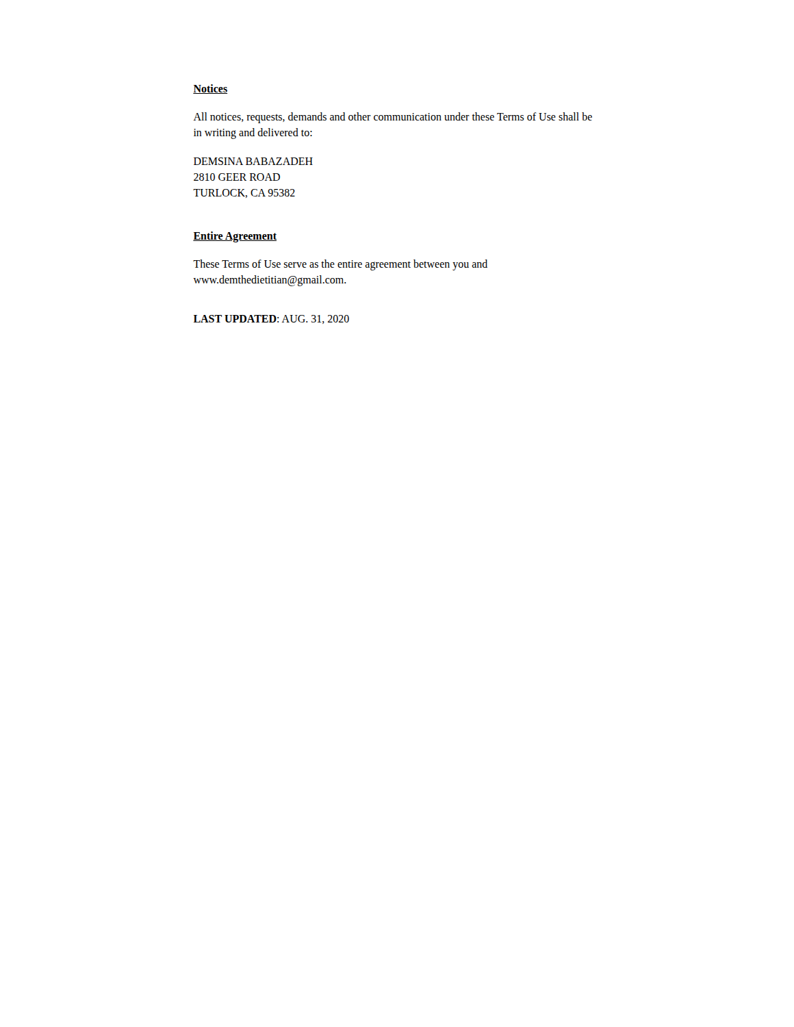Notices
All notices, requests, demands and other communication under these Terms of Use shall be in writing and delivered to:
DEMSINA BABAZADEH 2810 GEER ROAD TURLOCK, CA 95382
Entire Agreement
These Terms of Use serve as the entire agreement between you and www.demthedietitian@gmail.com.
LAST UPDATED: AUG. 31, 2020